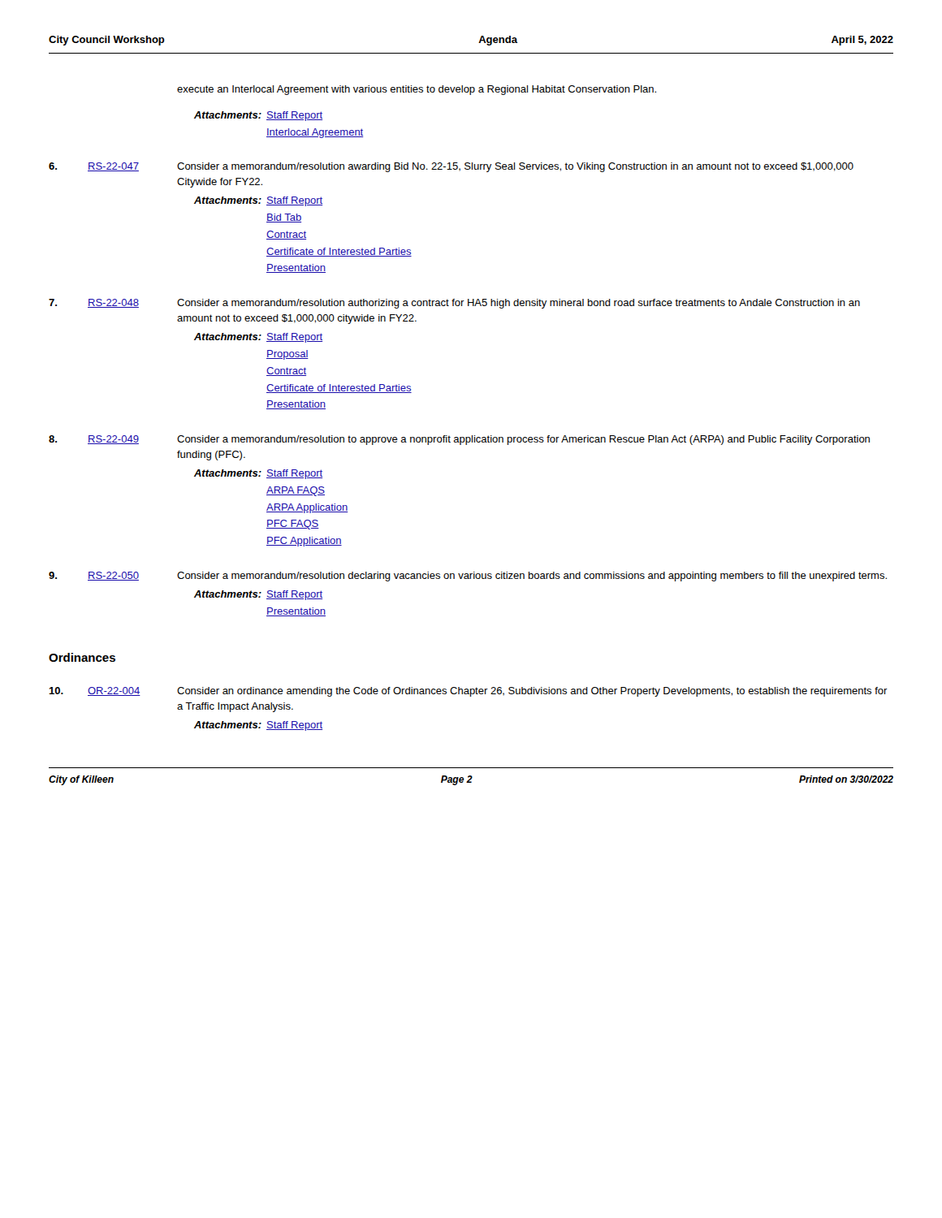City Council Workshop
Agenda
April 5, 2022
execute an Interlocal Agreement with various entities to develop a Regional Habitat Conservation Plan.
Attachments:
Staff Report
Interlocal Agreement
6.
RS-22-047
Consider a memorandum/resolution awarding Bid No. 22-15, Slurry Seal Services, to Viking Construction in an amount not to exceed $1,000,000 Citywide for FY22.
Attachments:
Staff Report
Bid Tab
Contract
Certificate of Interested Parties
Presentation
7.
RS-22-048
Consider a memorandum/resolution authorizing a contract for HA5 high density mineral bond road surface treatments to Andale Construction in an amount not to exceed $1,000,000 citywide in FY22.
Attachments:
Staff Report
Proposal
Contract
Certificate of Interested Parties
Presentation
8.
RS-22-049
Consider a memorandum/resolution to approve a nonprofit application process for American Rescue Plan Act (ARPA) and Public Facility Corporation funding (PFC).
Attachments:
Staff Report
ARPA FAQS
ARPA Application
PFC FAQS
PFC Application
9.
RS-22-050
Consider a memorandum/resolution declaring vacancies on various citizen boards and commissions and appointing members to fill the unexpired terms.
Attachments:
Staff Report
Presentation
Ordinances
10.
OR-22-004
Consider an ordinance amending the Code of Ordinances Chapter 26, Subdivisions and Other Property Developments, to establish the requirements for a Traffic Impact Analysis.
Attachments:
Staff Report
City of Killeen
Page 2
Printed on 3/30/2022